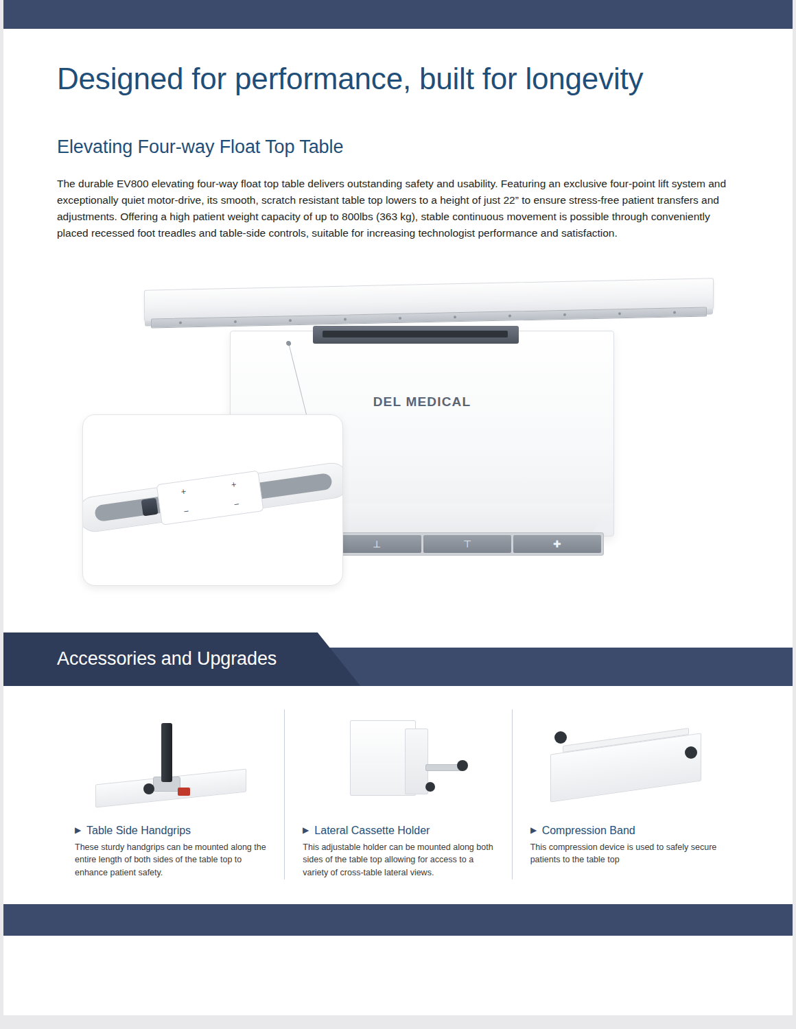Designed for performance, built for longevity
Elevating Four-way Float Top Table
The durable EV800 elevating four-way float top table delivers outstanding safety and usability. Featuring an exclusive four-point lift system and exceptionally quiet motor-drive, its smooth, scratch resistant table top lowers to a height of just 22” to ensure stress-free patient transfers and adjustments. Offering a high patient weight capacity of up to 800lbs (363 kg), stable continuous movement is possible through conveniently placed recessed foot treadles and table-side controls, suitable for increasing technologist performance and satisfaction.
DEL MEDICAL
✚
⊥
⊤
✚
++ −−
Accessories and Upgrades
▶ Table Side Handgrips
These sturdy handgrips can be mounted along the entire length of both sides of the table top to enhance patient safety.
▶ Lateral Cassette Holder
This adjustable holder can be mounted along both sides of the table top allowing for access to a variety of cross-table lateral views.
▶ Compression Band
This compression device is used to safely secure patients to the table top